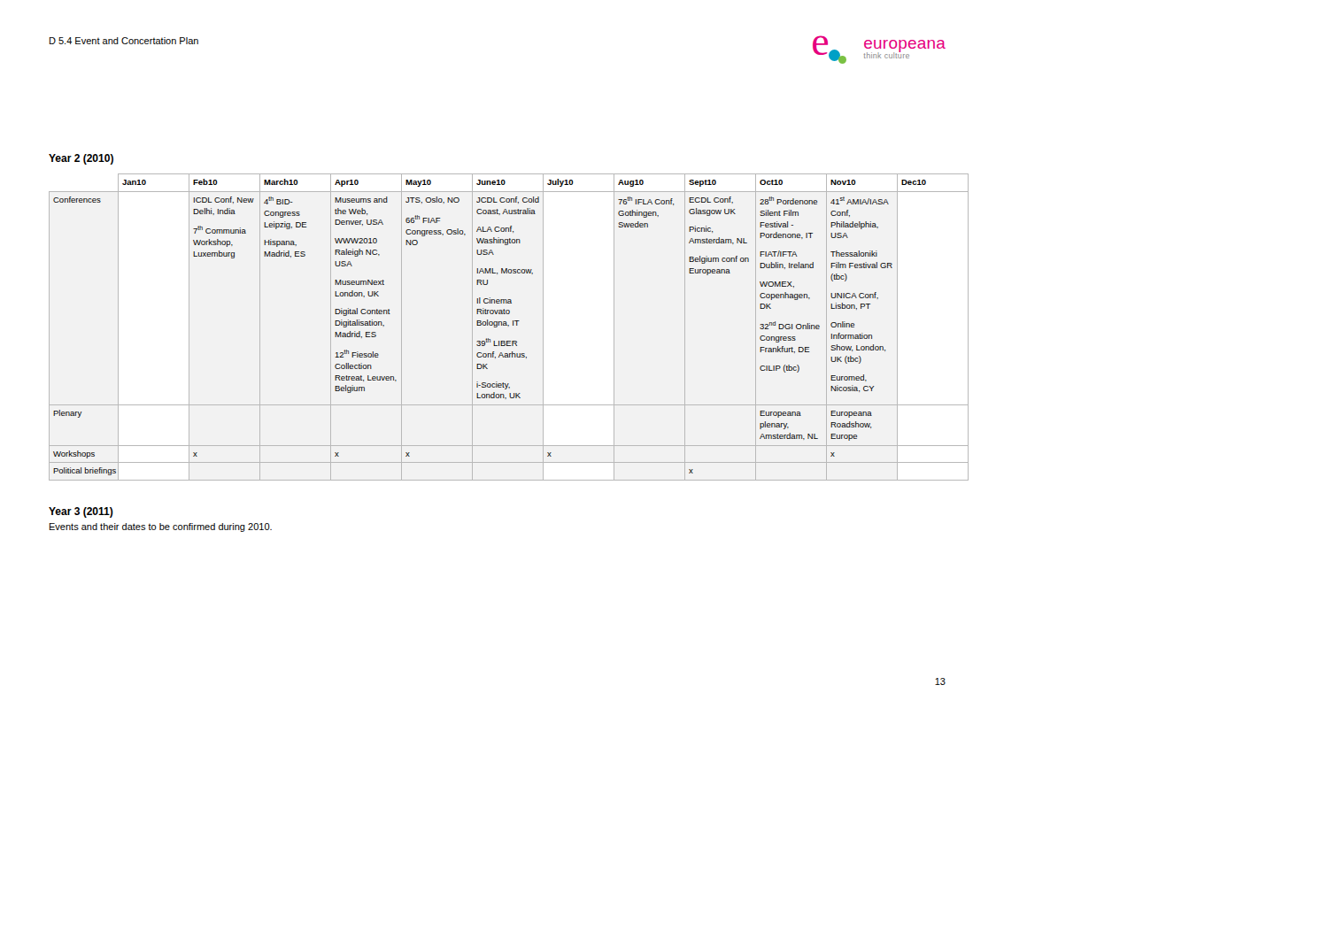D 5.4 Event and Concertation Plan
e
europeana
think culture
Year 2 (2010)
| | Jan10 | Feb10 | March10 | Apr10 | May10 | June10 | July10 | Aug10 | Sept10 | Oct10 | Nov10 | Dec10 |
| --- | --- | --- | --- | --- | --- | --- | --- | --- | --- | --- | --- | --- |
| Conferences | | ICDL Conf, New Delhi, India 7 th Communia Workshop, Luxemburg | 4 th BID-Congress Leipzig, DE Hispana, Madrid, ES | Museums and the Web, Denver, USA WWW2010 Raleigh NC, USA MuseumNext London, UK Digital Content Digitalisation, Madrid, ES 12 th Fiesole Collection Retreat, Leuven, Belgium | JTS, Oslo, NO 66 th FIAF Congress, Oslo, NO | JCDL Conf, Cold Coast, Australia ALA Conf, Washington USA IAML, Moscow, RU Il Cinema Ritrovato Bologna, IT 39 th LIBER Conf, Aarhus, DK i-Society, London, UK | | 76 th IFLA Conf, Gothingen, Sweden | ECDL Conf, Glasgow UK Picnic, Amsterdam, NL Belgium conf on Europeana | 28 th Pordenone Silent Film Festival - Pordenone, IT FIAT/IFTA Dublin, Ireland WOMEX, Copenhagen, DK 32 nd DGI Online Congress Frankfurt, DE CILIP (tbc) | 41 st AMIA/IASA Conf, Philadelphia, USA Thessaloniki Film Festival GR (tbc) UNICA Conf, Lisbon, PT Online Information Show, London, UK (tbc) Euromed, Nicosia, CY | |
| Plenary | | | | | | | | | | Europeana plenary, Amsterdam, NL | Europeana Roadshow, Europe | |
| Workshops | | x | | x | x | | x | | | | x | |
| Political briefings | | | | | | | | | x | | | |
Year 3 (2011)
Events and their dates to be confirmed during 2010.
13